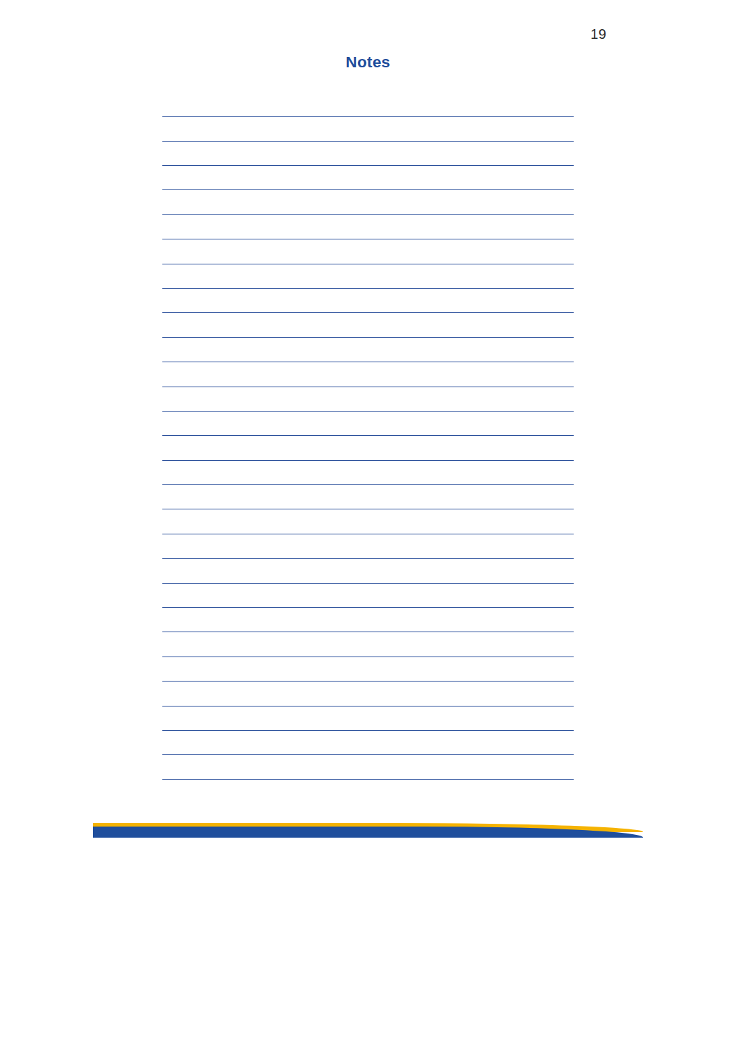19
Notes